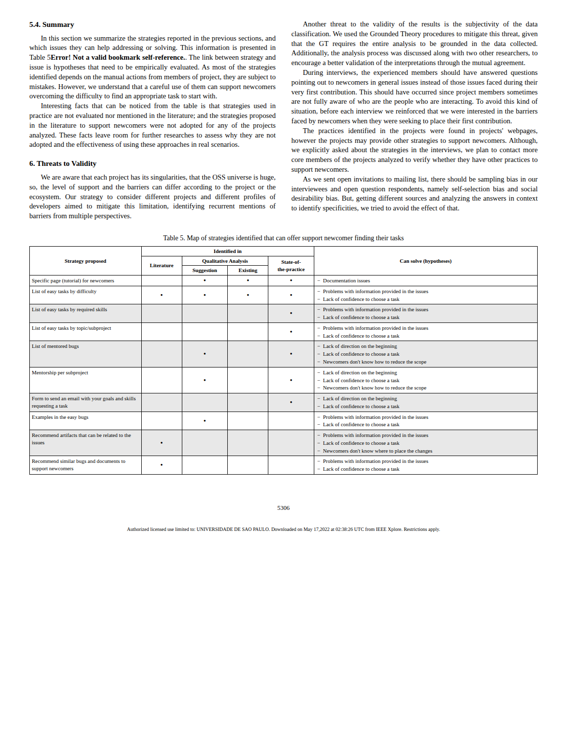5.4. Summary
In this section we summarize the strategies reported in the previous sections, and which issues they can help addressing or solving. This information is presented in Table 5Error! Not a valid bookmark self-reference.. The link between strategy and issue is hypotheses that need to be empirically evaluated. As most of the strategies identified depends on the manual actions from members of project, they are subject to mistakes. However, we understand that a careful use of them can support newcomers overcoming the difficulty to find an appropriate task to start with.
Interesting facts that can be noticed from the table is that strategies used in practice are not evaluated nor mentioned in the literature; and the strategies proposed in the literature to support newcomers were not adopted for any of the projects analyzed. These facts leave room for further researches to assess why they are not adopted and the effectiveness of using these approaches in real scenarios.
6. Threats to Validity
We are aware that each project has its singularities, that the OSS universe is huge, so, the level of support and the barriers can differ according to the project or the ecosystem. Our strategy to consider different projects and different profiles of developers aimed to mitigate this limitation, identifying recurrent mentions of barriers from multiple perspectives.
Another threat to the validity of the results is the subjectivity of the data classification. We used the Grounded Theory procedures to mitigate this threat, given that the GT requires the entire analysis to be grounded in the data collected. Additionally, the analysis process was discussed along with two other researchers, to encourage a better validation of the interpretations through the mutual agreement.
During interviews, the experienced members should have answered questions pointing out to newcomers in general issues instead of those issues faced during their very first contribution. This should have occurred since project members sometimes are not fully aware of who are the people who are interacting. To avoid this kind of situation, before each interview we reinforced that we were interested in the barriers faced by newcomers when they were seeking to place their first contribution.
The practices identified in the projects were found in projects' webpages, however the projects may provide other strategies to support newcomers. Although, we explicitly asked about the strategies in the interviews, we plan to contact more core members of the projects analyzed to verify whether they have other practices to support newcomers.
As we sent open invitations to mailing list, there should be sampling bias in our interviewees and open question respondents, namely self-selection bias and social desirability bias. But, getting different sources and analyzing the answers in context to identify specificities, we tried to avoid the effect of that.
Table 5. Map of strategies identified that can offer support newcomer finding their tasks
| Strategy proposed | Identified in | Can solve (hypotheses) |
| --- | --- | --- |
| Literature | Qualitative Analysis | State-of- the-practice |
| Suggestion | Existing |
| Specific page (tutorial) for newcomers | | • | • | • | Documentation issues |
| List of easy tasks by difficulty | • | • | • | • | Problems with information provided in the issues Lack of confidence to choose a task |
| List of easy tasks by required skills | | | | • | Problems with information provided in the issues Lack of confidence to choose a task |
| List of easy tasks by topic/subproject | | | | • | Problems with information provided in the issues Lack of confidence to choose a task |
| List of mentored bugs | | • | | • | Lack of direction on the beginning Lack of confidence to choose a task Newcomers don't know how to reduce the scope |
| Mentorship per subproject | | • | | • | Lack of direction on the beginning Lack of confidence to choose a task Newcomers don't know how to reduce the scope |
| Form to send an email with your goals and skills requesting a task | | | | • | Lack of direction on the beginning Lack of confidence to choose a task |
| Examples in the easy bugs | | • | | | Problems with information provided in the issues Lack of confidence to choose a task |
| Recommend artifacts that can be related to the issues | • | | | | Problems with information provided in the issues Lack of confidence to choose a task Newcomers don't know where to place the changes |
| Recommend similar bugs and documents to support newcomers | • | | | | Problems with information provided in the issues Lack of confidence to choose a task |
5306
Authorized licensed use limited to: UNIVERSIDADE DE SAO PAULO. Downloaded on May 17,2022 at 02:38:26 UTC from IEEE Xplore. Restrictions apply.